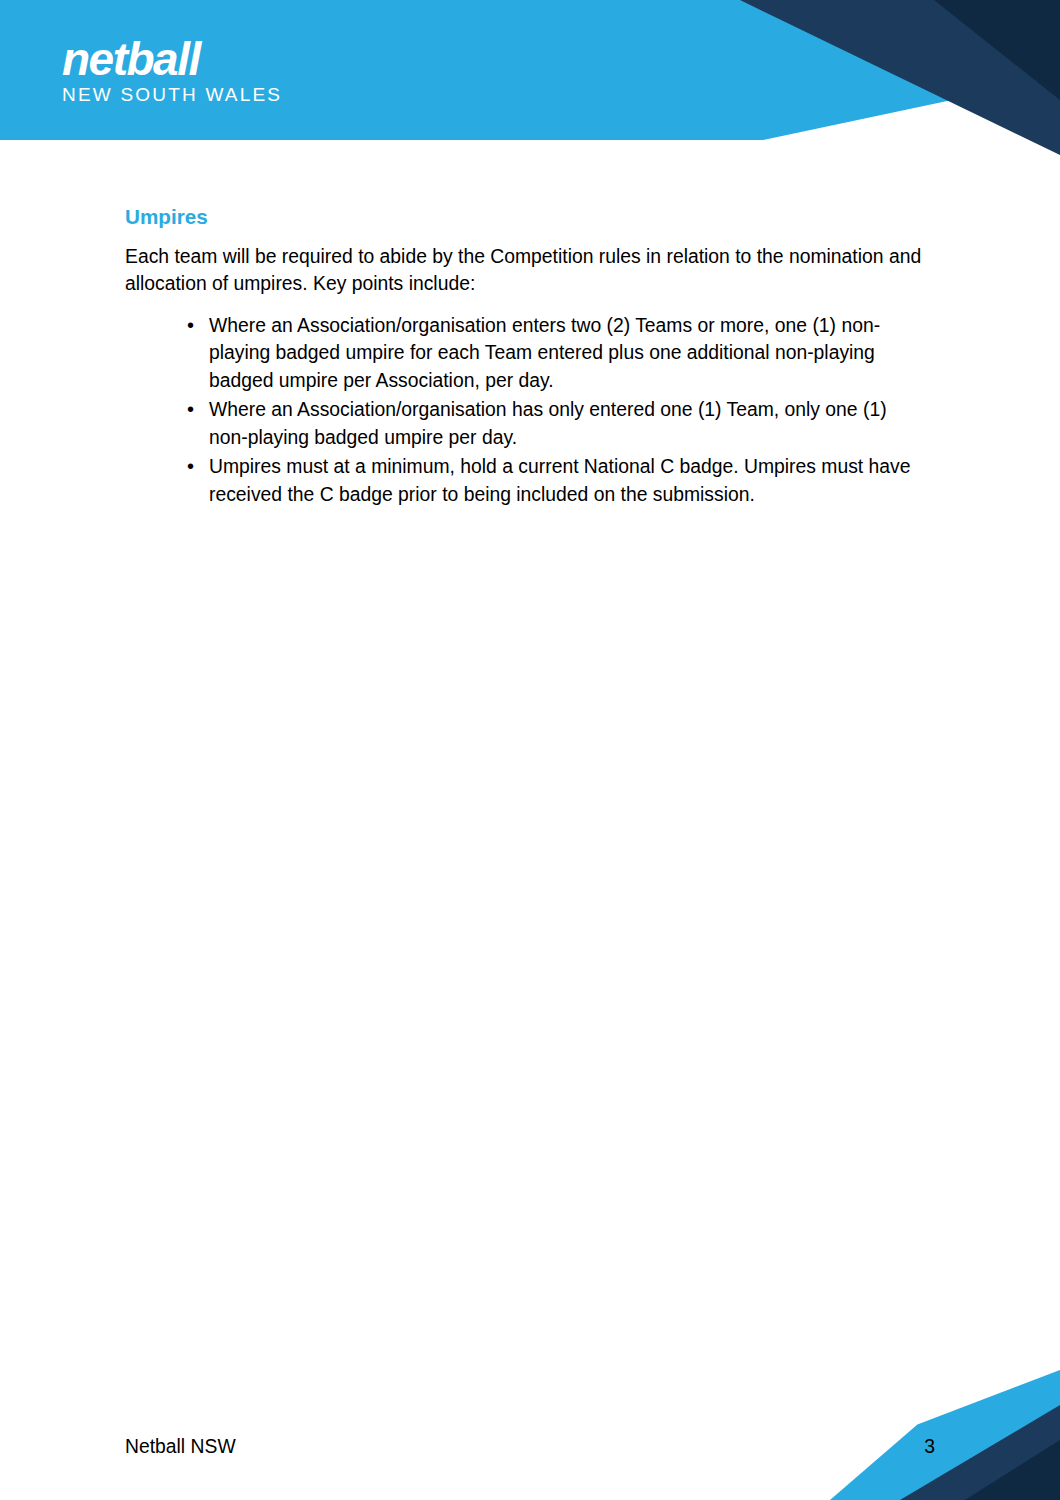netball
NEW SOUTH WALES
Umpires
Each team will be required to abide by the Competition rules in relation to the nomination and allocation of umpires. Key points include:
Where an Association/organisation enters two (2) Teams or more, one (1) non-playing badged umpire for each Team entered plus one additional non-playing badged umpire per Association, per day.
Where an Association/organisation has only entered one (1) Team, only one (1) non-playing badged umpire per day.
Umpires must at a minimum, hold a current National C badge. Umpires must have received the C badge prior to being included on the submission.
Netball NSW
3